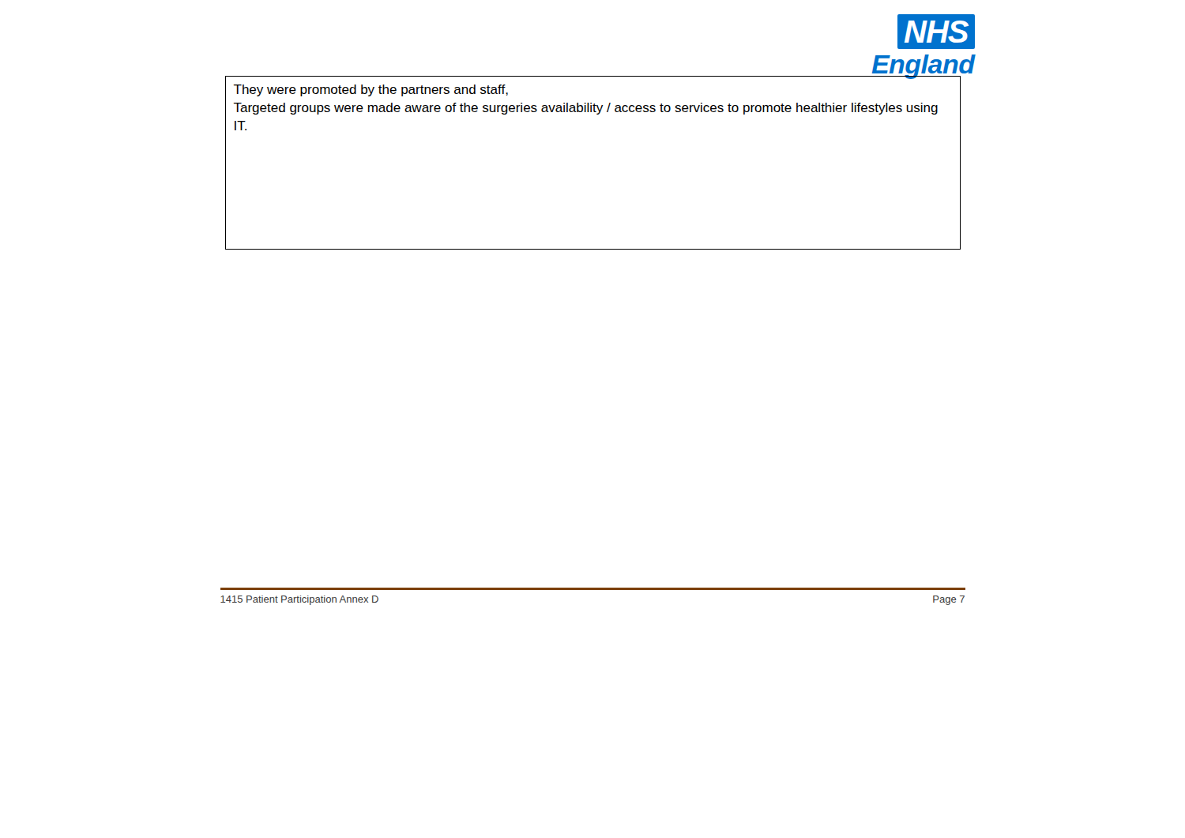NHS England
They were promoted by the partners and staff,
Targeted groups were made aware of the surgeries availability / access to services to promote healthier lifestyles using IT.
1415 Patient Participation Annex D Page 7